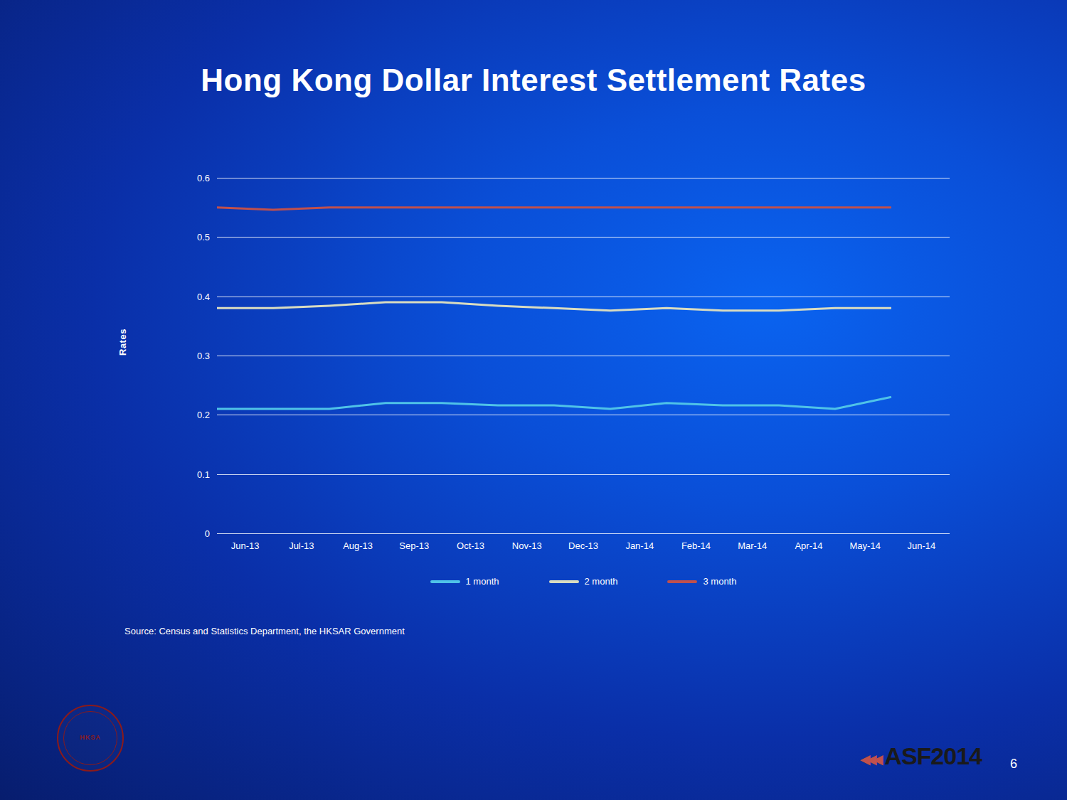Hong Kong Dollar Interest Settlement Rates
Rates
0
0.1
0.2
0.3
0.4
0.5
0.6
Jun-13 Jul-13 Aug-13 Sep-13 Oct-13 Nov-13 Dec-13 Jan-14 Feb-14 Mar-14 Apr-14 May-14 Jun-14
1 month
2 month
3 month
Source: Census and Statistics Department, the HKSAR Government
HKSA
◂◂◂
ASF2014
6